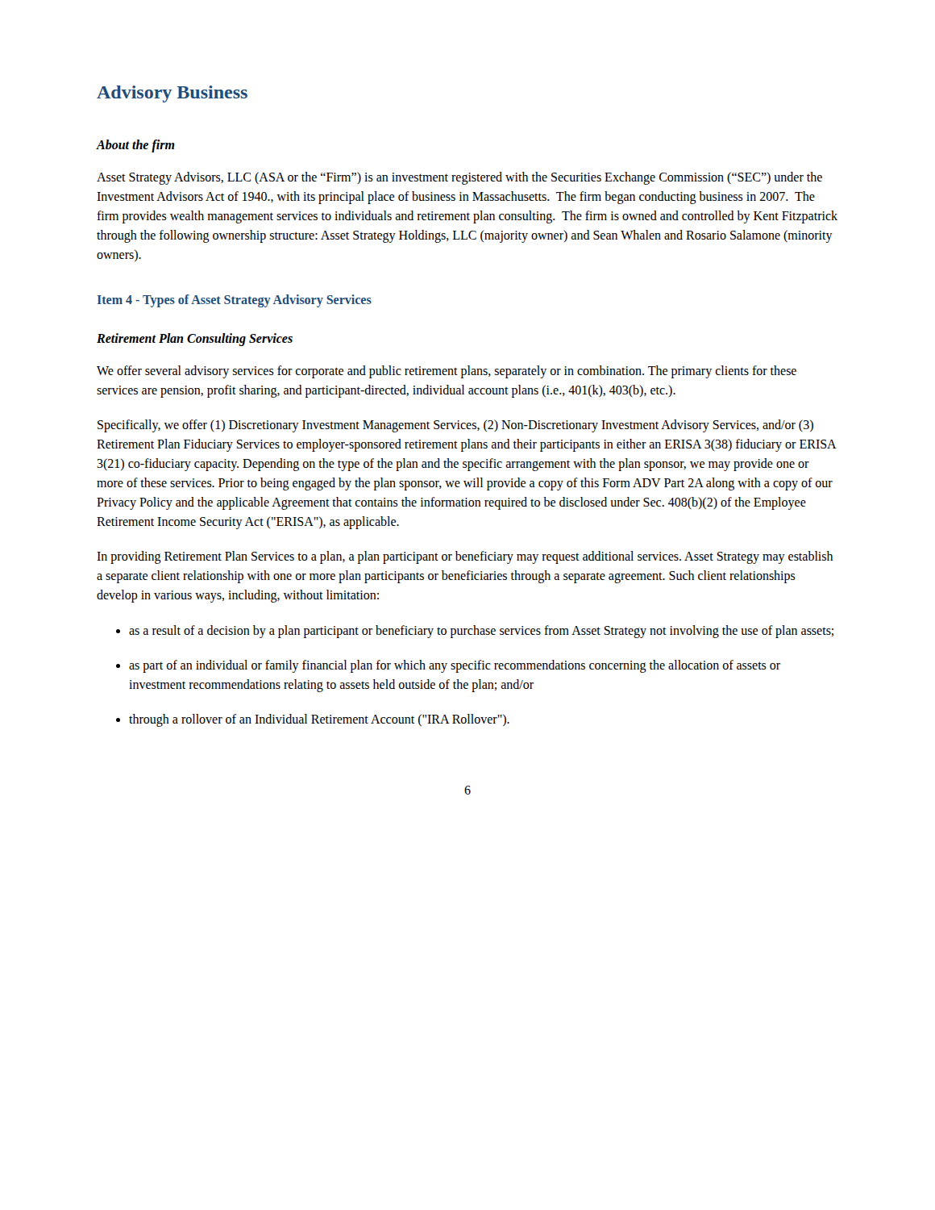Advisory Business
About the firm
Asset Strategy Advisors, LLC (ASA or the “Firm”) is an investment registered with the Securities Exchange Commission (“SEC”) under the Investment Advisors Act of 1940., with its principal place of business in Massachusetts. The firm began conducting business in 2007. The firm provides wealth management services to individuals and retirement plan consulting. The firm is owned and controlled by Kent Fitzpatrick through the following ownership structure: Asset Strategy Holdings, LLC (majority owner) and Sean Whalen and Rosario Salamone (minority owners).
Item 4 - Types of Asset Strategy Advisory Services
Retirement Plan Consulting Services
We offer several advisory services for corporate and public retirement plans, separately or in combination. The primary clients for these services are pension, profit sharing, and participant-directed, individual account plans (i.e., 401(k), 403(b), etc.).
Specifically, we offer (1) Discretionary Investment Management Services, (2) Non-Discretionary Investment Advisory Services, and/or (3) Retirement Plan Fiduciary Services to employer-sponsored retirement plans and their participants in either an ERISA 3(38) fiduciary or ERISA 3(21) co-fiduciary capacity. Depending on the type of the plan and the specific arrangement with the plan sponsor, we may provide one or more of these services. Prior to being engaged by the plan sponsor, we will provide a copy of this Form ADV Part 2A along with a copy of our Privacy Policy and the applicable Agreement that contains the information required to be disclosed under Sec. 408(b)(2) of the Employee Retirement Income Security Act ("ERISA"), as applicable.
In providing Retirement Plan Services to a plan, a plan participant or beneficiary may request additional services. Asset Strategy may establish a separate client relationship with one or more plan participants or beneficiaries through a separate agreement. Such client relationships develop in various ways, including, without limitation:
as a result of a decision by a plan participant or beneficiary to purchase services from Asset Strategy not involving the use of plan assets;
as part of an individual or family financial plan for which any specific recommendations concerning the allocation of assets or investment recommendations relating to assets held outside of the plan; and/or
through a rollover of an Individual Retirement Account ("IRA Rollover").
6